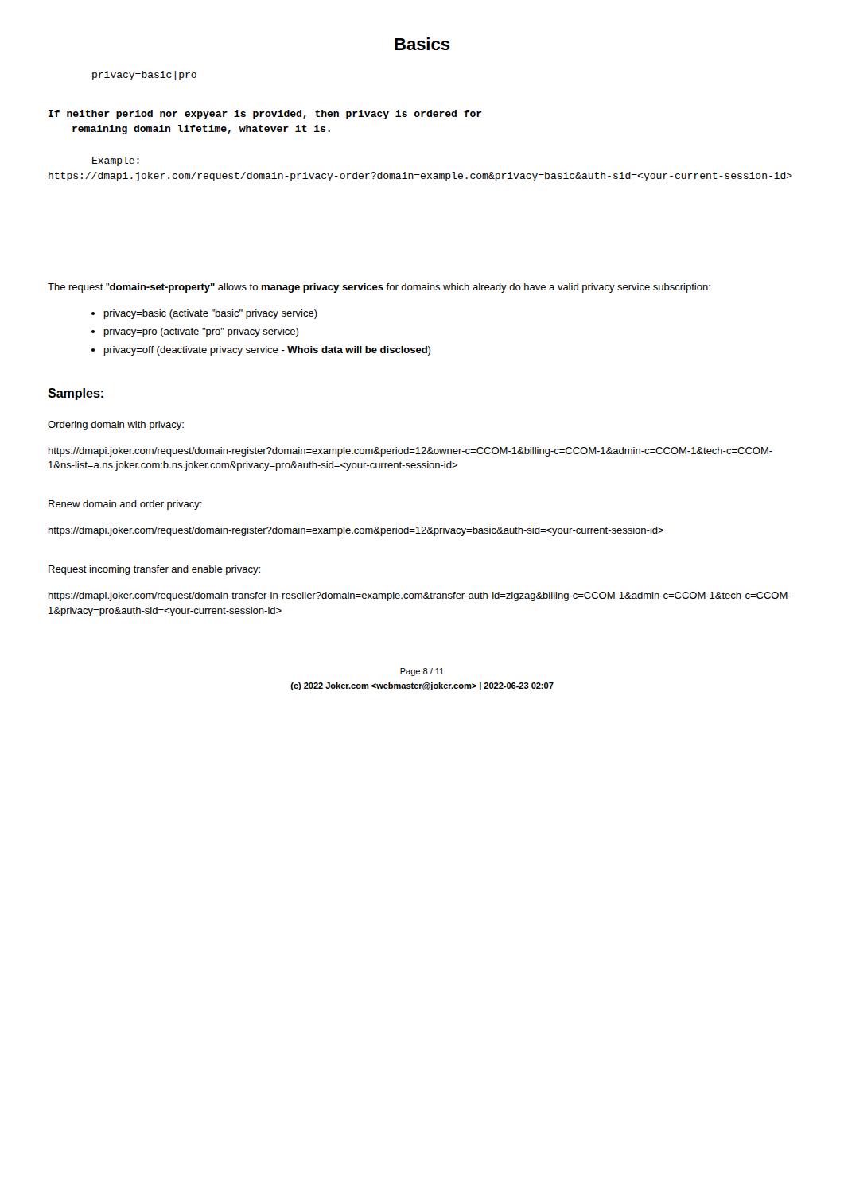Basics
privacy=basic|pro
If neither period nor expyear is provided, then privacy is ordered forremaining domain lifetime, whatever it is.
Example: https://dmapi.joker.com/request/domain-privacy-order?domain=example.com&privacy=basic&auth-sid=<your-current-session-id>
The request "domain-set-property" allows to manage privacy services for domains which already do have a valid privacy service subscription:
privacy=basic (activate "basic" privacy service)
privacy=pro (activate "pro" privacy service)
privacy=off (deactivate privacy service - Whois data will be disclosed)
Samples:
Ordering domain with privacy:
https://dmapi.joker.com/request/domain-register?domain=example.com&period=12&owner-c=CCOM-1&billing-c=CCOM-1&admin-c=CCOM-1&tech-c=CCOM-1&ns-list=a.ns.joker.com:b.ns.joker.com&privacy=pro&auth-sid=<your-current-session-id>
Renew domain and order privacy:
https://dmapi.joker.com/request/domain-register?domain=example.com&period=12&privacy=basic&auth-sid=<your-current-session-id>
Request incoming transfer and enable privacy:
https://dmapi.joker.com/request/domain-transfer-in-reseller?domain=example.com&transfer-auth-id=zigzag&billing-c=CCOM-1&admin-c=CCOM-1&tech-c=CCOM-1&privacy=pro&auth-sid=<your-current-session-id>
Page 8 / 11
(c) 2022 Joker.com <webmaster@joker.com> | 2022-06-23 02:07